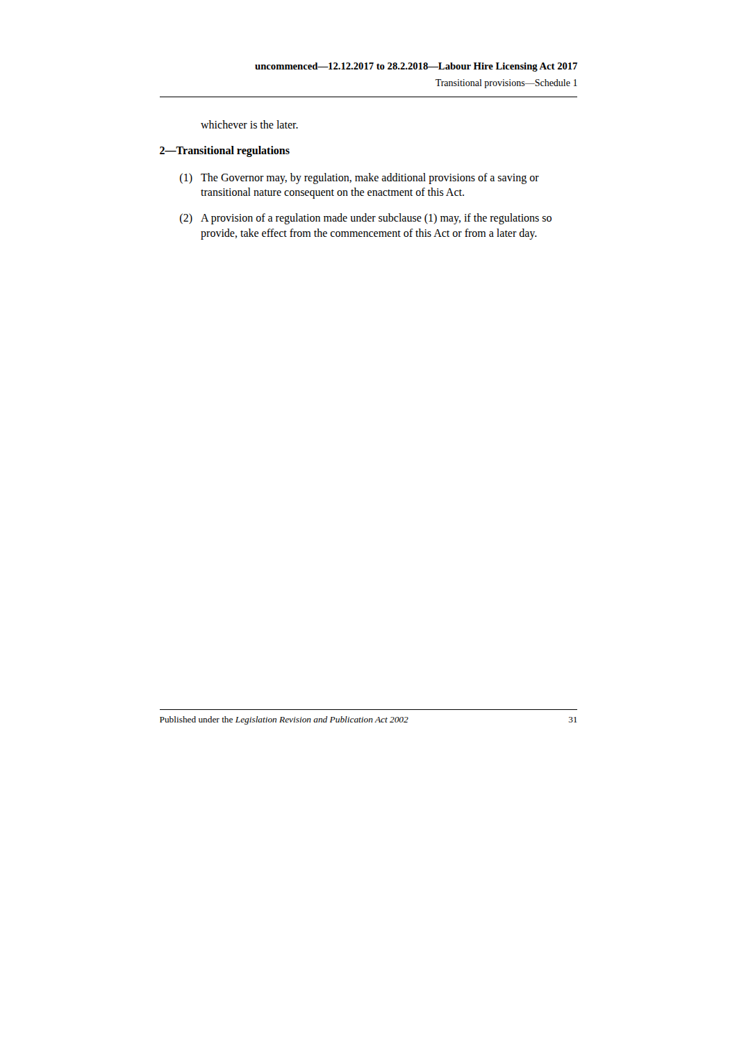uncommenced—12.12.2017 to 28.2.2018—Labour Hire Licensing Act 2017
Transitional provisions—Schedule 1
whichever is the later.
2—Transitional regulations
(1)
The Governor may, by regulation, make additional provisions of a saving or transitional nature consequent on the enactment of this Act.
(2)
A provision of a regulation made under subclause (1) may, if the regulations so provide, take effect from the commencement of this Act or from a later day.
Published under the Legislation Revision and Publication Act 2002 31